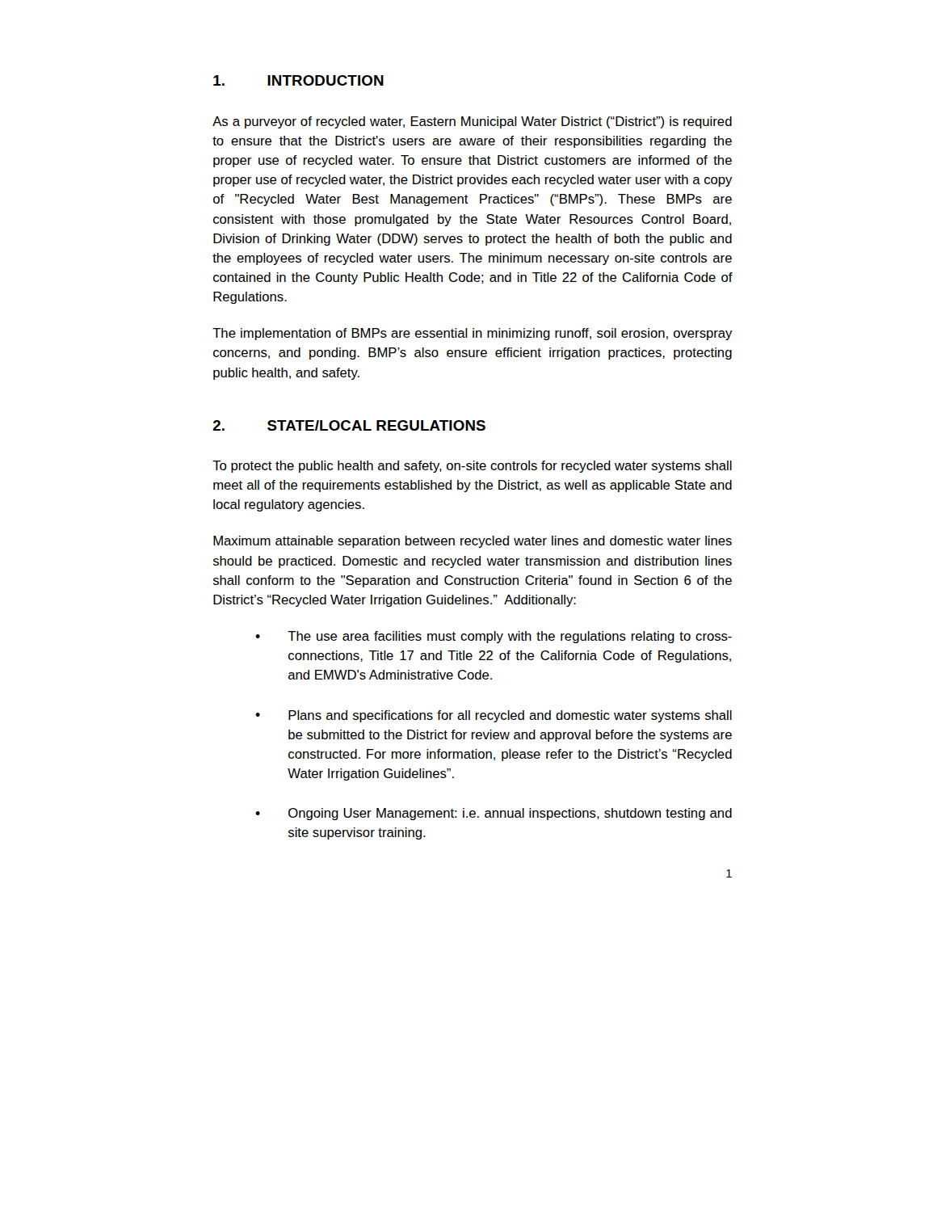1. INTRODUCTION
As a purveyor of recycled water, Eastern Municipal Water District (“District”) is required to ensure that the District's users are aware of their responsibilities regarding the proper use of recycled water. To ensure that District customers are informed of the proper use of recycled water, the District provides each recycled water user with a copy of "Recycled Water Best Management Practices" (“BMPs”). These BMPs are consistent with those promulgated by the State Water Resources Control Board, Division of Drinking Water (DDW) serves to protect the health of both the public and the employees of recycled water users. The minimum necessary on-site controls are contained in the County Public Health Code; and in Title 22 of the California Code of Regulations.
The implementation of BMPs are essential in minimizing runoff, soil erosion, overspray concerns, and ponding. BMP’s also ensure efficient irrigation practices, protecting public health, and safety.
2. STATE/LOCAL REGULATIONS
To protect the public health and safety, on-site controls for recycled water systems shall meet all of the requirements established by the District, as well as applicable State and local regulatory agencies.
Maximum attainable separation between recycled water lines and domestic water lines should be practiced. Domestic and recycled water transmission and distribution lines shall conform to the "Separation and Construction Criteria" found in Section 6 of the District’s “Recycled Water Irrigation Guidelines.” Additionally:
The use area facilities must comply with the regulations relating to cross-connections, Title 17 and Title 22 of the California Code of Regulations, and EMWD's Administrative Code.
Plans and specifications for all recycled and domestic water systems shall be submitted to the District for review and approval before the systems are constructed. For more information, please refer to the District’s “Recycled Water Irrigation Guidelines”.
Ongoing User Management: i.e. annual inspections, shutdown testing and site supervisor training.
1